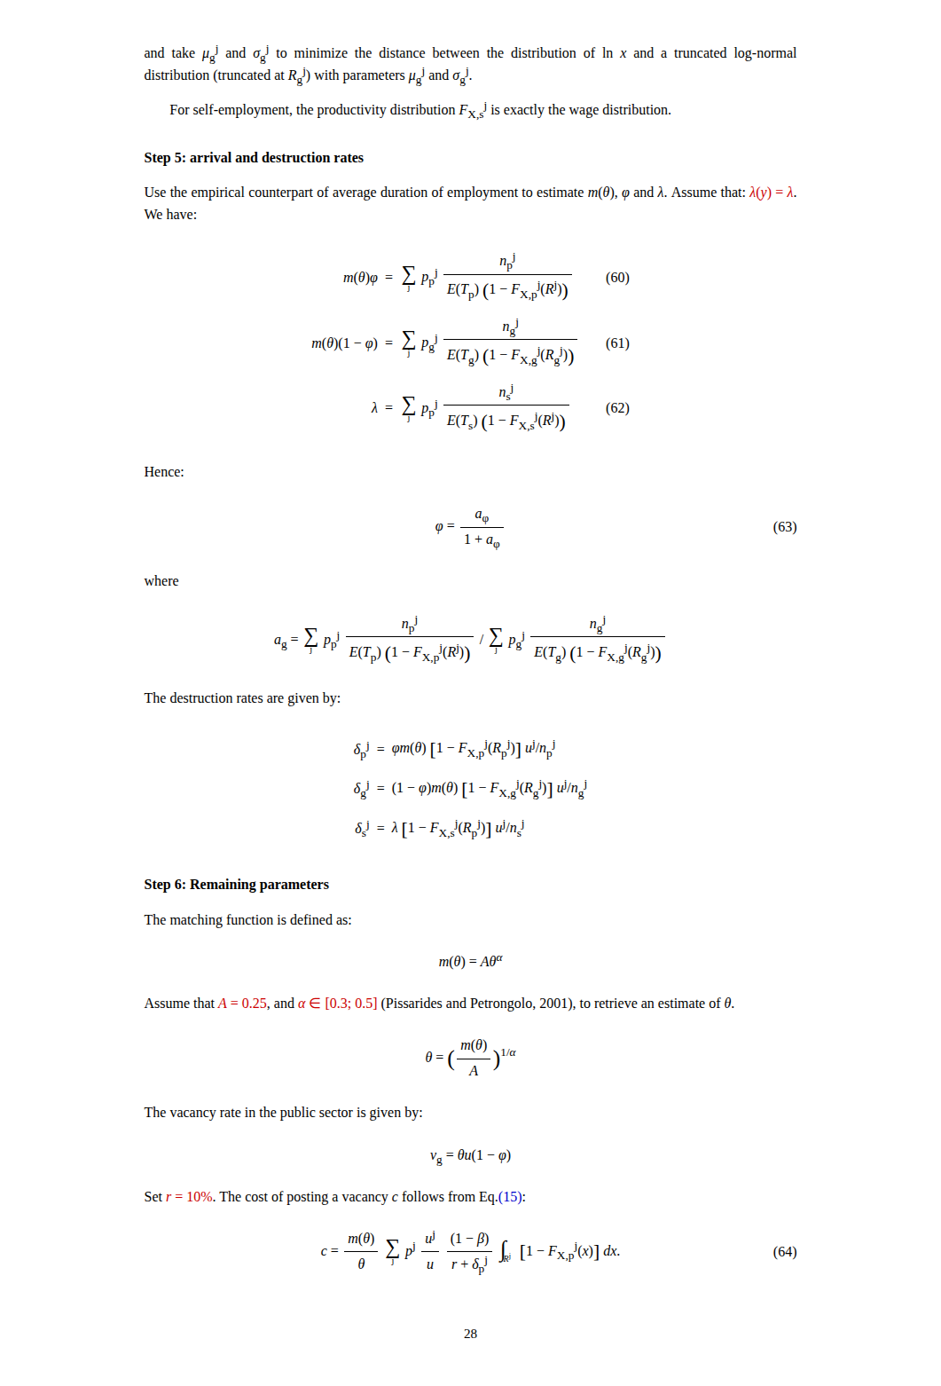and take μgj and σgj to minimize the distance between the distribution of ln x and a truncated log-normal distribution (truncated at Rgj) with parameters μgj and σgj.
For self-employment, the productivity distribution FX,sj is exactly the wage distribution.
Step 5: arrival and destruction rates
Use the empirical counterpart of average duration of employment to estimate m(θ), φ and λ. Assume that: λ(y) = λ. We have:
| m ( θ ) φ | = | ∑ j p p j n p j E ( T p ) ( 1 − F X,p j ( R j ) ) | (60) |
| m ( θ )(1 − φ ) | = | ∑ j p g j n g j E ( T g ) ( 1 − F X,g j ( R g j ) ) | (61) |
| λ | = | ∑ j p p j n s j E ( T s ) ( 1 − F X,s j ( R j ) ) | (62) |
Hence:
φ = aφ 1 + aφ
(63)
where
ag = ∑j ppj npj E(Tp) (1 − FX,pj(Rj)) / ∑j pgj ngj E(Tg) (1 − FX,gj(Rgj))
The destruction rates are given by:
| δ p j | = | φm ( θ ) [ 1 − F X,p j ( R p j ) ] u j / n p j |
| δ g j | = | (1 − φ ) m ( θ ) [ 1 − F X,g j ( R g j ) ] u j / n g j |
| δ s j | = | λ [ 1 − F X,s j ( R p j ) ] u j / n s j |
Step 6: Remaining parameters
The matching function is defined as:
m(θ) = Aθα
Assume that A = 0.25, and α ∈ [0.3; 0.5] (Pissarides and Petrongolo, 2001), to retrieve an estimate of θ.
θ = (m(θ) A)1/α
The vacancy rate in the public sector is given by:
vg = θu(1 − φ)
Set r = 10%. The cost of posting a vacancy c follows from Eq.(15):
c = m(θ) θ ∑j pj uj u (1 − β) r + δpj ∫Rj [1 − FX,pj(x)] dx.
(64)
28